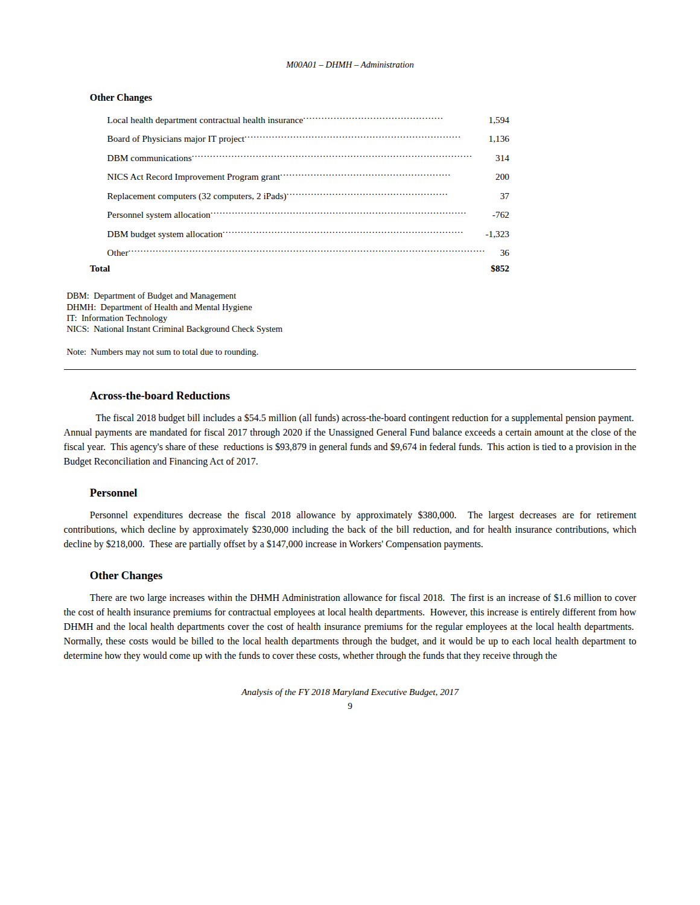M00A01 – DHMH – Administration
Other Changes
| Local health department contractual health insurance .............................................. | 1,594 |
| Board of Physicians major IT project ....................................................................... | 1,136 |
| DBM communications ............................................................................................ | 314 |
| NICS Act Record Improvement Program grant ........................................................ | 200 |
| Replacement computers (32 computers, 2 iPads) ..................................................... | 37 |
| Personnel system allocation .................................................................................... | -762 |
| DBM budget system allocation ............................................................................... | -1,323 |
| Other ..................................................................................................................... | 36 |
| Total | $852 |
DBM: Department of Budget and Management
DHMH: Department of Health and Mental Hygiene
IT: Information Technology
NICS: National Instant Criminal Background Check System
Note: Numbers may not sum to total due to rounding.
Across-the-board Reductions
The fiscal 2018 budget bill includes a $54.5 million (all funds) across-the-board contingent reduction for a supplemental pension payment. Annual payments are mandated for fiscal 2017 through 2020 if the Unassigned General Fund balance exceeds a certain amount at the close of the fiscal year. This agency's share of these reductions is $93,879 in general funds and $9,674 in federal funds. This action is tied to a provision in the Budget Reconciliation and Financing Act of 2017.
Personnel
Personnel expenditures decrease the fiscal 2018 allowance by approximately $380,000. The largest decreases are for retirement contributions, which decline by approximately $230,000 including the back of the bill reduction, and for health insurance contributions, which decline by $218,000. These are partially offset by a $147,000 increase in Workers' Compensation payments.
Other Changes
There are two large increases within the DHMH Administration allowance for fiscal 2018. The first is an increase of $1.6 million to cover the cost of health insurance premiums for contractual employees at local health departments. However, this increase is entirely different from how DHMH and the local health departments cover the cost of health insurance premiums for the regular employees at the local health departments. Normally, these costs would be billed to the local health departments through the budget, and it would be up to each local health department to determine how they would come up with the funds to cover these costs, whether through the funds that they receive through the
Analysis of the FY 2018 Maryland Executive Budget, 2017
9